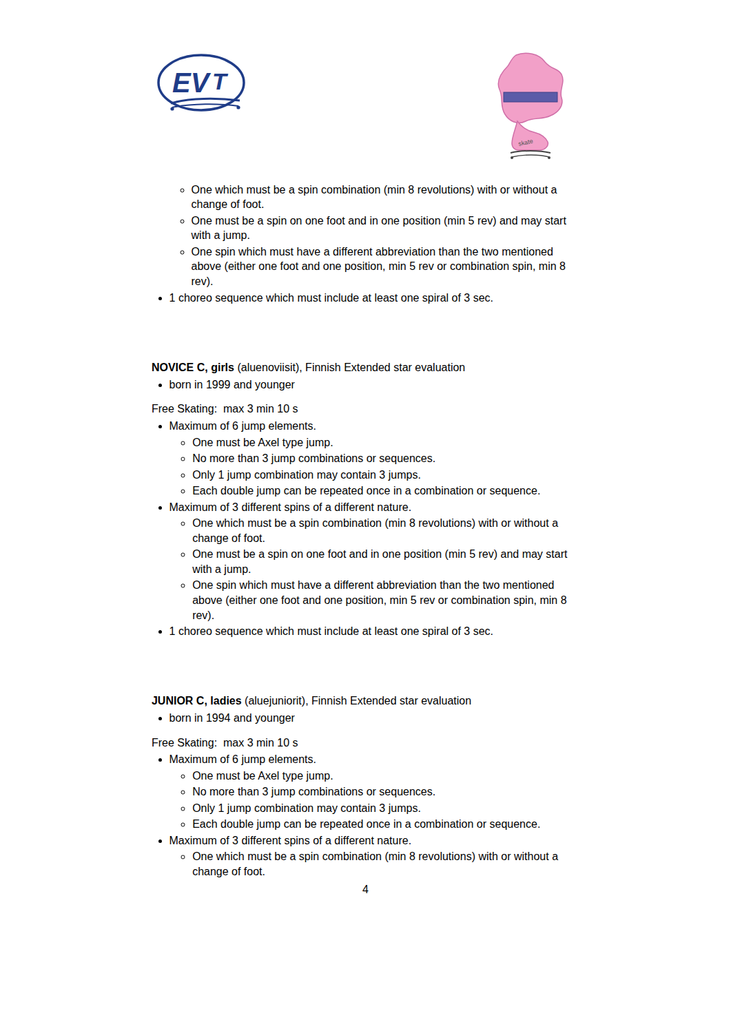EV T
skate
One which must be a spin combination (min 8 revolutions) with or without a change of foot.
One must be a spin on one foot and in one position (min 5 rev) and may start with a jump.
One spin which must have a different abbreviation than the two mentioned above (either one foot and one position, min 5 rev or combination spin, min 8 rev).
1 choreo sequence which must include at least one spiral of 3 sec.
NOVICE C, girls (aluenoviisit), Finnish Extended star evaluation
born in 1999 and younger
Free Skating: max 3 min 10 s
Maximum of 6 jump elements.
One must be Axel type jump.
No more than 3 jump combinations or sequences.
Only 1 jump combination may contain 3 jumps.
Each double jump can be repeated once in a combination or sequence.
Maximum of 3 different spins of a different nature.
One which must be a spin combination (min 8 revolutions) with or without a change of foot.
One must be a spin on one foot and in one position (min 5 rev) and may start with a jump.
One spin which must have a different abbreviation than the two mentioned above (either one foot and one position, min 5 rev or combination spin, min 8 rev).
1 choreo sequence which must include at least one spiral of 3 sec.
JUNIOR C, ladies (aluejuniorit), Finnish Extended star evaluation
born in 1994 and younger
Free Skating: max 3 min 10 s
Maximum of 6 jump elements.
One must be Axel type jump.
No more than 3 jump combinations or sequences.
Only 1 jump combination may contain 3 jumps.
Each double jump can be repeated once in a combination or sequence.
Maximum of 3 different spins of a different nature.
One which must be a spin combination (min 8 revolutions) with or without a change of foot.
4